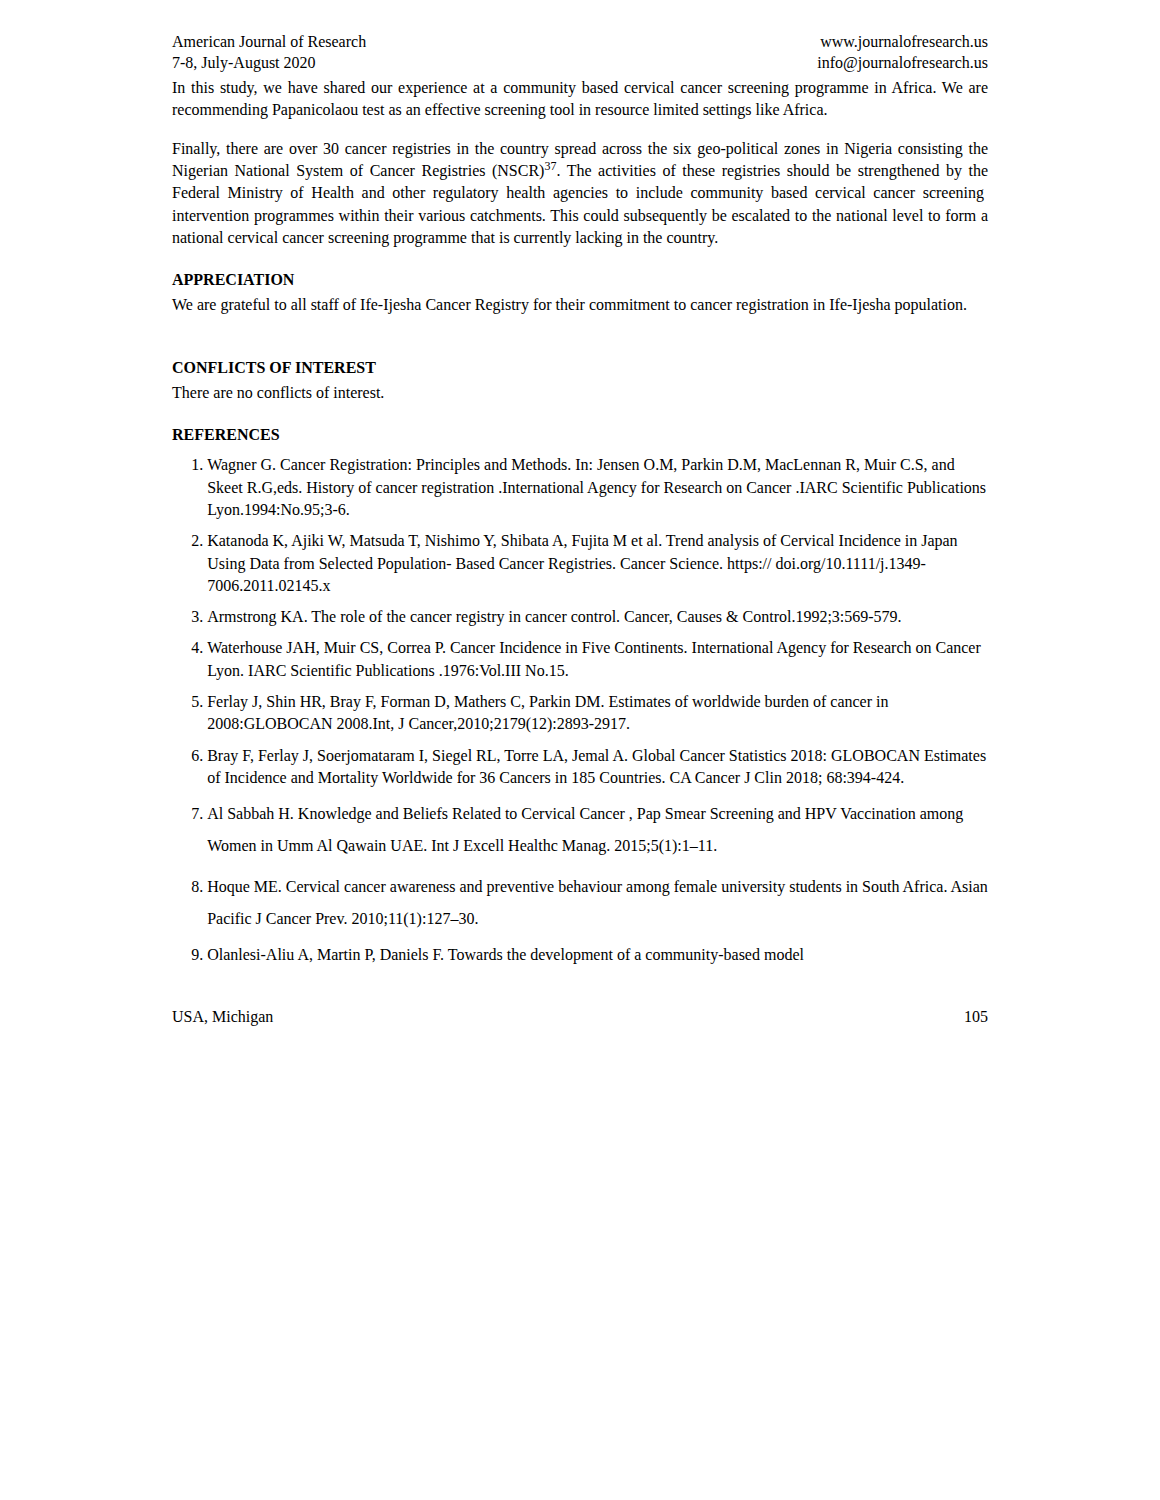American Journal of Research
7-8, July-August 2020
www.journalofresearch.us
info@journalofresearch.us
In this study, we have shared our experience at a community based cervical cancer screening programme in Africa. We are recommending Papanicolaou test as an effective screening tool in resource limited settings like Africa.
Finally, there are over 30 cancer registries in the country spread across the six geo-political zones in Nigeria consisting the Nigerian National System of Cancer Registries (NSCR)37. The activities of these registries should be strengthened by the Federal Ministry of Health and other regulatory health agencies to include community based cervical cancer screening intervention programmes within their various catchments. This could subsequently be escalated to the national level to form a national cervical cancer screening programme that is currently lacking in the country.
Appreciation
We are grateful to all staff of Ife-Ijesha Cancer Registry for their commitment to cancer registration in Ife-Ijesha population.
Conflicts of Interest
There are no conflicts of interest.
References
Wagner G. Cancer Registration: Principles and Methods. In: Jensen O.M, Parkin D.M, MacLennan R, Muir C.S, and Skeet R.G,eds. History of cancer registration .International Agency for Research on Cancer .IARC Scientific Publications Lyon.1994:No.95;3-6.
Katanoda K, Ajiki W, Matsuda T, Nishimo Y, Shibata A, Fujita M et al. Trend analysis of Cervical Incidence in Japan Using Data from Selected Population- Based Cancer Registries. Cancer Science. https:// doi.org/10.1111/j.1349-7006.2011.02145.x
Armstrong KA. The role of the cancer registry in cancer control. Cancer, Causes & Control.1992;3:569-579.
Waterhouse JAH, Muir CS, Correa P. Cancer Incidence in Five Continents. International Agency for Research on Cancer Lyon. IARC Scientific Publications .1976:Vol.III No.15.
Ferlay J, Shin HR, Bray F, Forman D, Mathers C, Parkin DM. Estimates of worldwide burden of cancer in 2008:GLOBOCAN 2008.Int, J Cancer,2010;2179(12):2893-2917.
Bray F, Ferlay J, Soerjomataram I, Siegel RL, Torre LA, Jemal A. Global Cancer Statistics 2018: GLOBOCAN Estimates of Incidence and Mortality Worldwide for 36 Cancers in 185 Countries. CA Cancer J Clin 2018; 68:394-424.
Al Sabbah H. Knowledge and Beliefs Related to Cervical Cancer , Pap Smear Screening and HPV Vaccination among Women in Umm Al Qawain UAE. Int J Excell Healthc Manag. 2015;5(1):1–11.
Hoque ME. Cervical cancer awareness and preventive behaviour among female university students in South Africa. Asian Pacific J Cancer Prev. 2010;11(1):127–30.
Olanlesi-Aliu A, Martin P, Daniels F. Towards the development of a community-based model
USA, Michigan
105